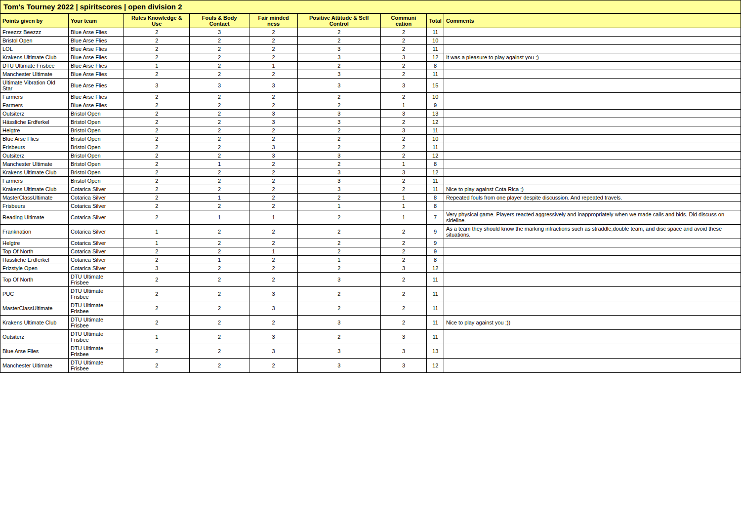Tom's Tourney 2022 | spiritscores | open division 2
| Points given by | Your team | Rules Knowledge & Use | Fouls & Body Contact | Fair minded ness | Positive Attitude & Self Control | Communi cation | Total | Comments |
| --- | --- | --- | --- | --- | --- | --- | --- | --- |
| Freezzz Beezzz | Blue Arse Flies | 2 | 3 | 2 | 2 | 2 | 11 | |
| Bristol Open | Blue Arse Flies | 2 | 2 | 2 | 2 | 2 | 10 | |
| LOL | Blue Arse Flies | 2 | 2 | 2 | 3 | 2 | 11 | |
| Krakens Ultimate Club | Blue Arse Flies | 2 | 2 | 2 | 3 | 3 | 12 | It was a pleasure to play against you ;) |
| DTU Ultimate Frisbee | Blue Arse Flies | 1 | 2 | 1 | 2 | 2 | 8 | |
| Manchester Ultimate | Blue Arse Flies | 2 | 2 | 2 | 3 | 2 | 11 | |
| Ultimate Vibration Old Star | Blue Arse Flies | 3 | 3 | 3 | 3 | 3 | 15 | |
| Farmers | Blue Arse Flies | 2 | 2 | 2 | 2 | 2 | 10 | |
| Farmers | Blue Arse Flies | 2 | 2 | 2 | 2 | 1 | 9 | |
| Outsiterz | Bristol Open | 2 | 2 | 3 | 3 | 3 | 13 | |
| Hässliche Erdferkel | Bristol Open | 2 | 2 | 3 | 3 | 2 | 12 | |
| Helgtre | Bristol Open | 2 | 2 | 2 | 2 | 3 | 11 | |
| Blue Arse Flies | Bristol Open | 2 | 2 | 2 | 2 | 2 | 10 | |
| Frisbeurs | Bristol Open | 2 | 2 | 3 | 2 | 2 | 11 | |
| Outsiterz | Bristol Open | 2 | 2 | 3 | 3 | 2 | 12 | |
| Manchester Ultimate | Bristol Open | 2 | 1 | 2 | 2 | 1 | 8 | |
| Krakens Ultimate Club | Bristol Open | 2 | 2 | 2 | 3 | 3 | 12 | |
| Farmers | Bristol Open | 2 | 2 | 2 | 3 | 2 | 11 | |
| Krakens Ultimate Club | Cotarica Silver | 2 | 2 | 2 | 3 | 2 | 11 | Nice to play against Cota Rica ;) |
| MasterClassUltimate | Cotarica Silver | 2 | 1 | 2 | 2 | 1 | 8 | Repeated fouls from one player despite discussion. And repeated travels. |
| Frisbeurs | Cotarica Silver | 2 | 2 | 2 | 1 | 1 | 8 | |
| Reading Ultimate | Cotarica Silver | 2 | 1 | 1 | 2 | 1 | 7 | Very physical game. Players reacted aggressively and inappropriately when we made calls and bids. Did discuss on sideline. |
| Franknation | Cotarica Silver | 1 | 2 | 2 | 2 | 2 | 9 | As a team they should know the marking infractions such as straddle,double team, and disc space and avoid these situations. |
| Helgtre | Cotarica Silver | 1 | 2 | 2 | 2 | 2 | 9 | |
| Top Of North | Cotarica Silver | 2 | 2 | 1 | 2 | 2 | 9 | |
| Hässliche Erdferkel | Cotarica Silver | 2 | 1 | 2 | 1 | 2 | 8 | |
| Frizstyle Open | Cotarica Silver | 3 | 2 | 2 | 2 | 3 | 12 | |
| Top Of North | DTU Ultimate Frisbee | 2 | 2 | 2 | 3 | 2 | 11 | |
| PUC | DTU Ultimate Frisbee | 2 | 2 | 3 | 2 | 2 | 11 | |
| MasterClassUltimate | DTU Ultimate Frisbee | 2 | 2 | 3 | 2 | 2 | 11 | |
| Krakens Ultimate Club | DTU Ultimate Frisbee | 2 | 2 | 2 | 3 | 2 | 11 | Nice to play against you ;)) |
| Outsiterz | DTU Ultimate Frisbee | 1 | 2 | 3 | 2 | 3 | 11 | |
| Blue Arse Flies | DTU Ultimate Frisbee | 2 | 2 | 3 | 3 | 3 | 13 | |
| Manchester Ultimate | DTU Ultimate Frisbee | 2 | 2 | 2 | 3 | 3 | 12 | |